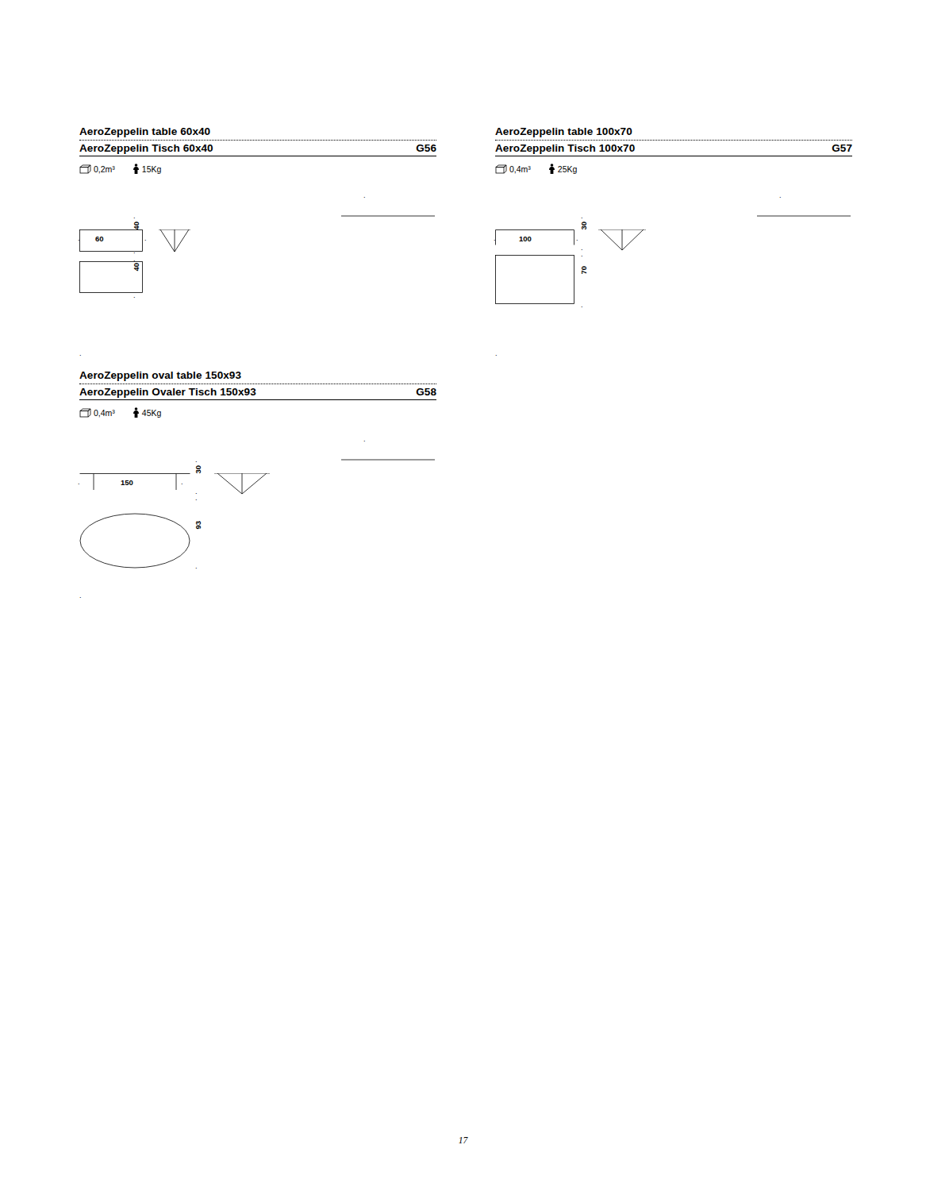AeroZeppelin table 60x40
AeroZeppelin Tisch 60x40 G56
0,2m³ 15Kg
. 60 . . 40 . . 40 . .
AeroZeppelin table 100x70
AeroZeppelin Tisch 100x70 G57
0,4m³ 25Kg
. 100 . . 30 . . 70 . .
AeroZeppelin oval table 150x93
AeroZeppelin Ovaler Tisch 150x93 G58
0,4m³ 45Kg
. 150 . . 30 . . 93 . .
. . .
17